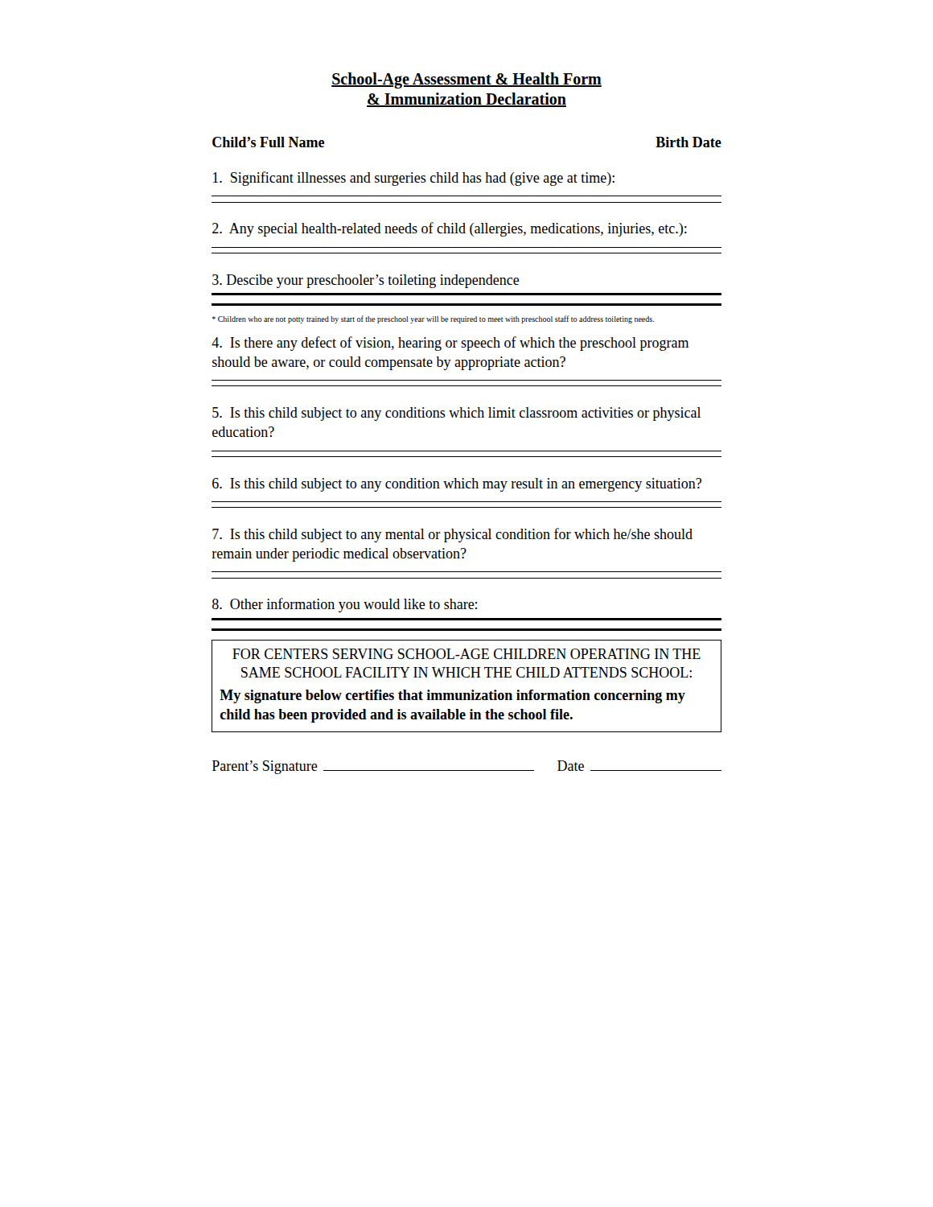School-Age Assessment & Health Form& Immunization Declaration
Child’s Full Name Birth Date
1. Significant illnesses and surgeries child has had (give age at time):
2. Any special health-related needs of child (allergies, medications, injuries, etc.):
3. Descibe your preschooler’s toileting independence
* Children who are not potty trained by start of the preschool year will be required to meet with preschool staff to address toileting needs.
4. Is there any defect of vision, hearing or speech of which the preschool program should be aware, or could compensate by appropriate action?
5. Is this child subject to any conditions which limit classroom activities or physical education?
6. Is this child subject to any condition which may result in an emergency situation?
7. Is this child subject to any mental or physical condition for which he/she should remain under periodic medical observation?
8. Other information you would like to share:
FOR CENTERS SERVING SCHOOL-AGE CHILDREN OPERATING IN THE SAME SCHOOL FACILITY IN WHICH THE CHILD ATTENDS SCHOOL:
My signature below certifies that immunization information concerning my child has been provided and is available in the school file.
Parent’s Signature Date